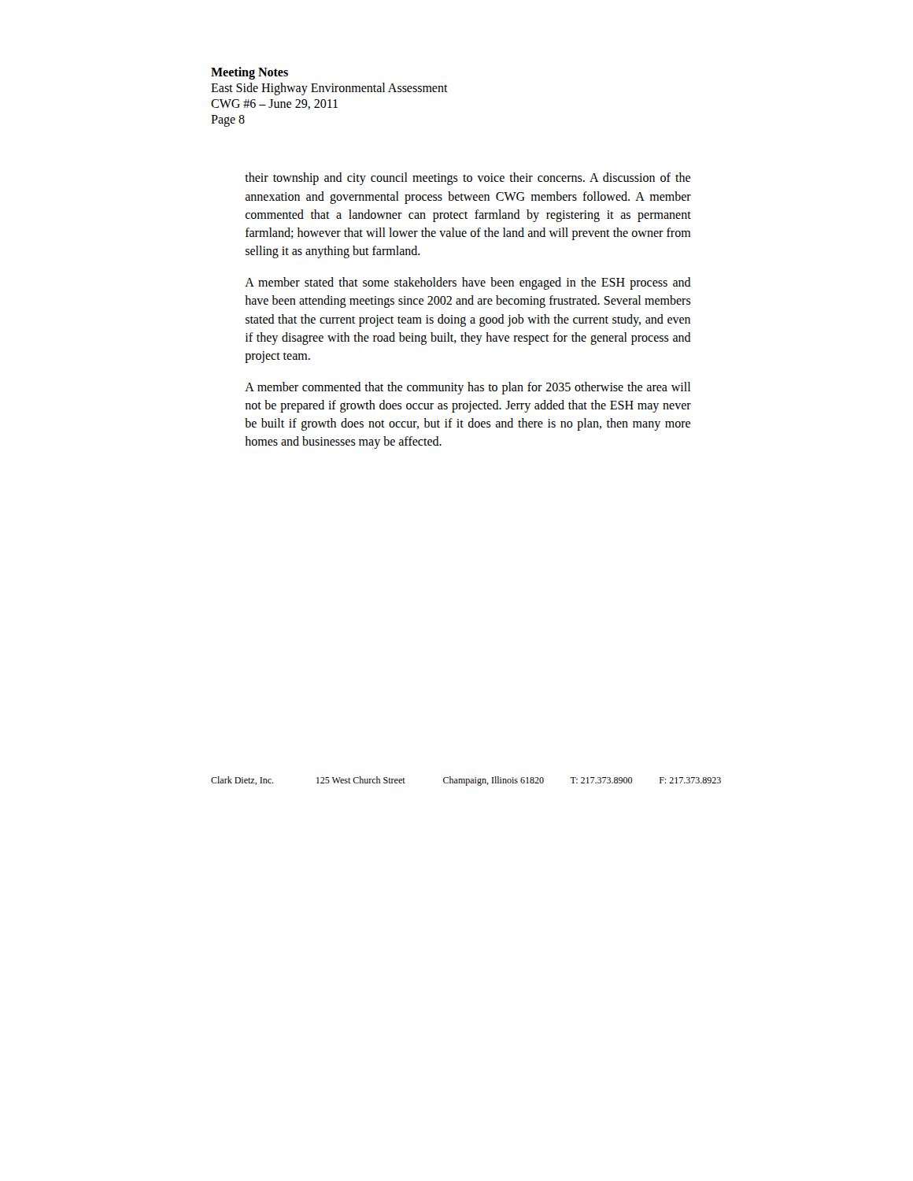Meeting Notes
East Side Highway Environmental Assessment
CWG #6 – June 29, 2011
Page 8
their township and city council meetings to voice their concerns. A discussion of the annexation and governmental process between CWG members followed. A member commented that a landowner can protect farmland by registering it as permanent farmland; however that will lower the value of the land and will prevent the owner from selling it as anything but farmland.
A member stated that some stakeholders have been engaged in the ESH process and have been attending meetings since 2002 and are becoming frustrated. Several members stated that the current project team is doing a good job with the current study, and even if they disagree with the road being built, they have respect for the general process and project team.
A member commented that the community has to plan for 2035 otherwise the area will not be prepared if growth does occur as projected. Jerry added that the ESH may never be built if growth does not occur, but if it does and there is no plan, then many more homes and businesses may be affected.
Clark Dietz, Inc. 125 West Church Street Champaign, Illinois 61820 T: 217.373.8900 F: 217.373.8923